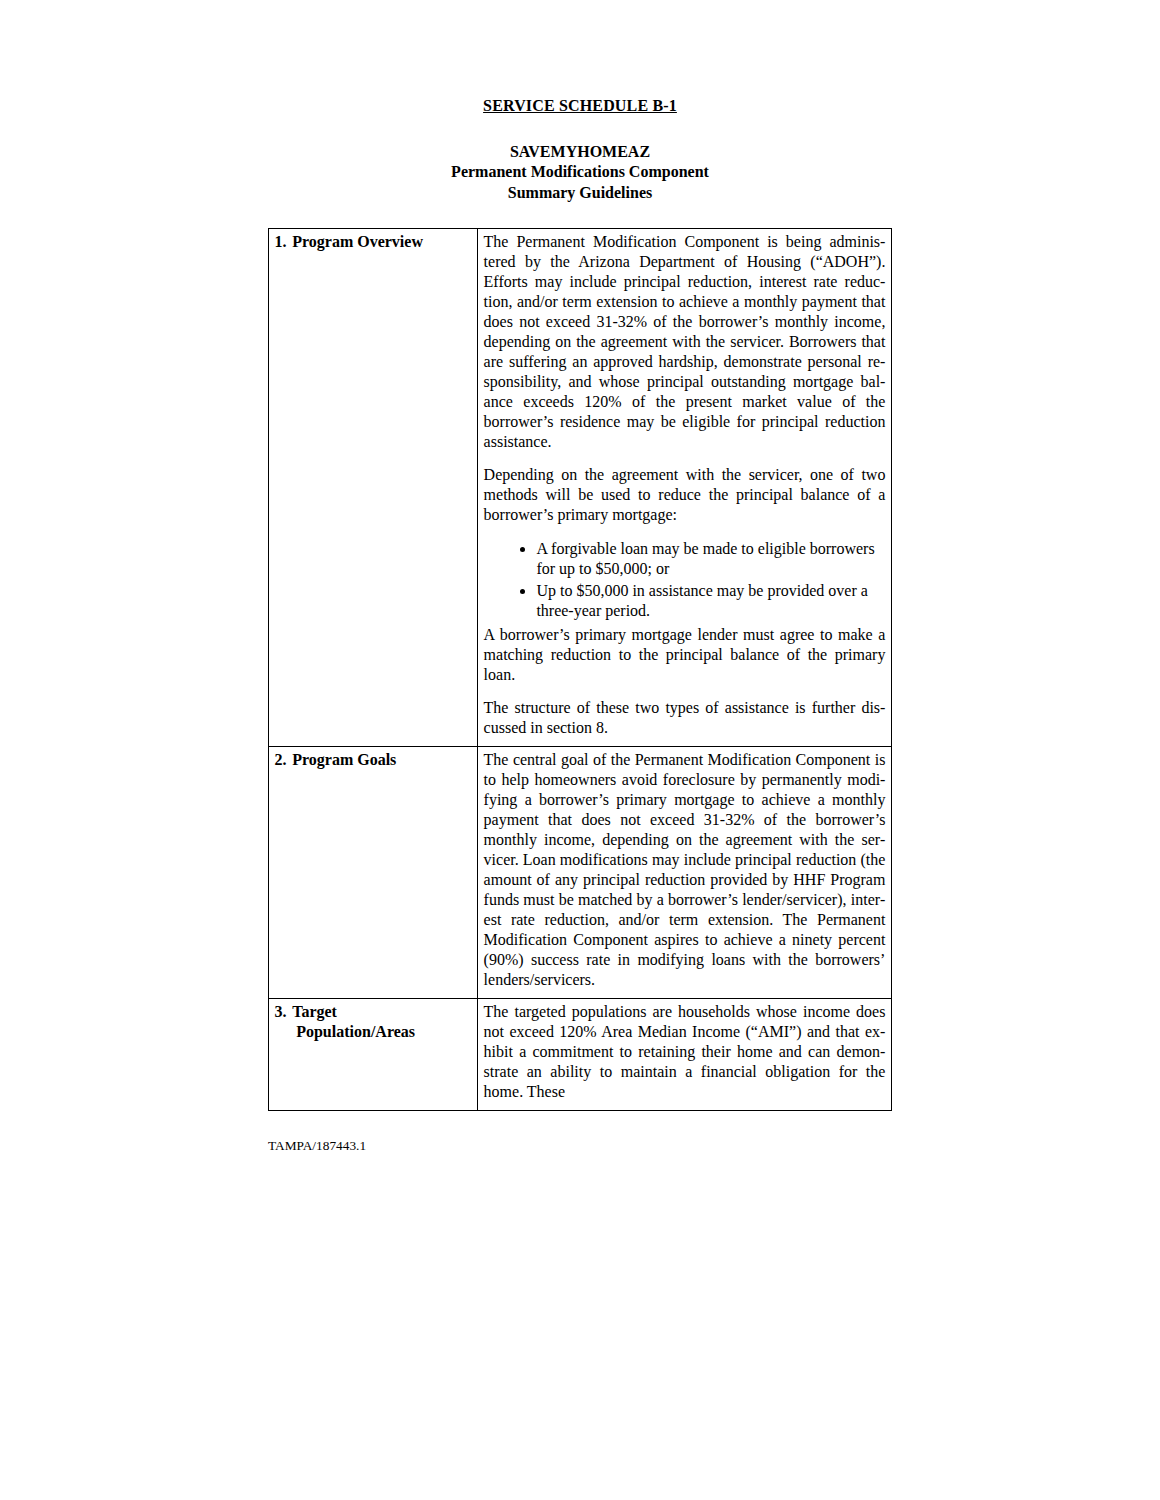SERVICE SCHEDULE B-1
SAVEMYHOMEAZ Permanent Modifications Component Summary Guidelines
| 1. Program Overview | The Permanent Modification Component is being administered by the Arizona Department of Housing (“ADOH”). Efforts may include principal reduction, interest rate reduction, and/or term extension to achieve a monthly payment that does not exceed 31-32% of the borrower’s monthly income, depending on the agreement with the servicer. Borrowers that are suffering an approved hardship, demonstrate personal responsibility, and whose principal outstanding mortgage balance exceeds 120% of the present market value of the borrower’s residence may be eligible for principal reduction assistance. Depending on the agreement with the servicer, one of two methods will be used to reduce the principal balance of a borrower’s primary mortgage: A forgivable loan may be made to eligible borrowers for up to $50,000; or Up to $50,000 in assistance may be provided over a three-year period. A borrower’s primary mortgage lender must agree to make a matching reduction to the principal balance of the primary loan. The structure of these two types of assistance is further discussed in section 8. |
| 2. Program Goals | The central goal of the Permanent Modification Component is to help homeowners avoid foreclosure by permanently modifying a borrower’s primary mortgage to achieve a monthly payment that does not exceed 31-32% of the borrower’s monthly income, depending on the agreement with the servicer. Loan modifications may include principal reduction (the amount of any principal reduction provided by HHF Program funds must be matched by a borrower’s lender/servicer), interest rate reduction, and/or term extension. The Permanent Modification Component aspires to achieve a ninety percent (90%) success rate in modifying loans with the borrowers’ lenders/servicers. |
| 3. Target Population/Areas | The targeted populations are households whose income does not exceed 120% Area Median Income (“AMI”) and that exhibit a commitment to retaining their home and can demonstrate an ability to maintain a financial obligation for the home. These |
TAMPA/187443.1